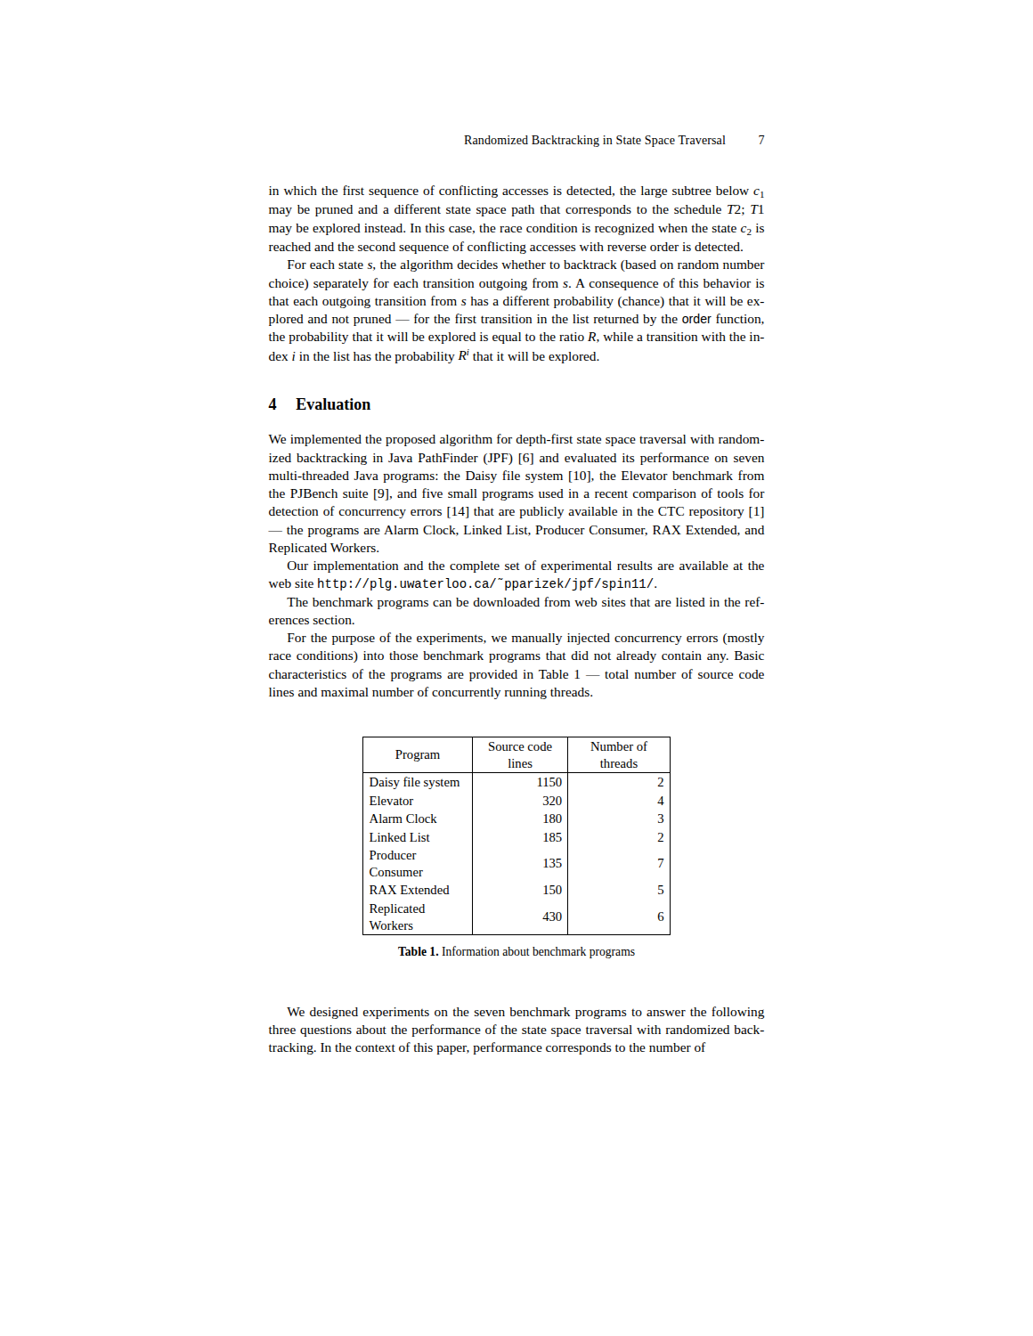Randomized Backtracking in State Space Traversal 7
in which the first sequence of conflicting accesses is detected, the large subtree below c1 may be pruned and a different state space path that corresponds to the schedule T2; T1 may be explored instead. In this case, the race condition is recognized when the state c2 is reached and the second sequence of conflicting accesses with reverse order is detected.
For each state s, the algorithm decides whether to backtrack (based on random number choice) separately for each transition outgoing from s. A consequence of this behavior is that each outgoing transition from s has a different probability (chance) that it will be explored and not pruned — for the first transition in the list returned by the order function, the probability that it will be explored is equal to the ratio R, while a transition with the index i in the list has the probability Ri that it will be explored.
4 Evaluation
We implemented the proposed algorithm for depth-first state space traversal with randomized backtracking in Java PathFinder (JPF) [6] and evaluated its performance on seven multi-threaded Java programs: the Daisy file system [10], the Elevator benchmark from the PJBench suite [9], and five small programs used in a recent comparison of tools for detection of concurrency errors [14] that are publicly available in the CTC repository [1] — the programs are Alarm Clock, Linked List, Producer Consumer, RAX Extended, and Replicated Workers.
Our implementation and the complete set of experimental results are available at the web site http://plg.uwaterloo.ca/˜pparizek/jpf/spin11/.
The benchmark programs can be downloaded from web sites that are listed in the references section.
For the purpose of the experiments, we manually injected concurrency errors (mostly race conditions) into those benchmark programs that did not already contain any. Basic characteristics of the programs are provided in Table 1 — total number of source code lines and maximal number of concurrently running threads.
| Program | Source code lines | Number of threads |
| --- | --- | --- |
| Daisy file system | 1150 | 2 |
| Elevator | 320 | 4 |
| Alarm Clock | 180 | 3 |
| Linked List | 185 | 2 |
| Producer Consumer | 135 | 7 |
| RAX Extended | 150 | 5 |
| Replicated Workers | 430 | 6 |
Table 1. Information about benchmark programs
We designed experiments on the seven benchmark programs to answer the following three questions about the performance of the state space traversal with randomized backtracking. In the context of this paper, performance corresponds to the number of